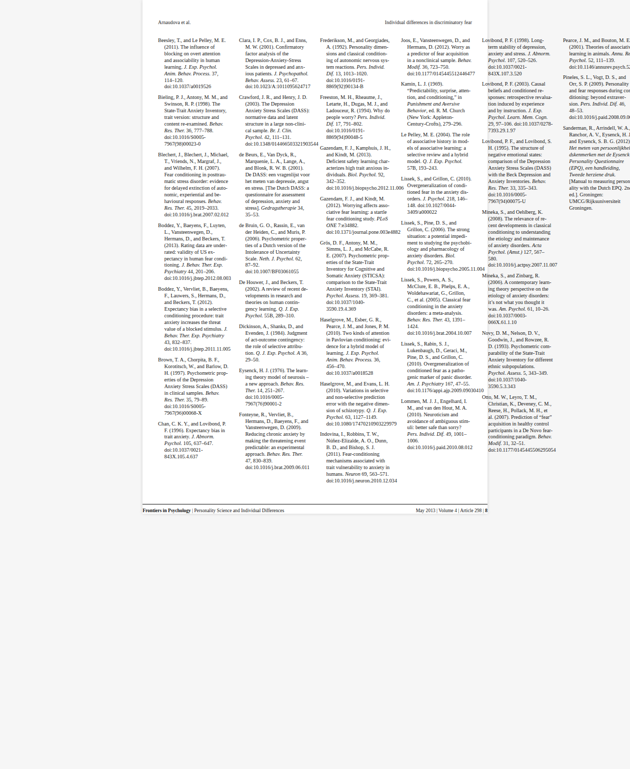Arnaudova et al.
Individual differences in discriminatory fear
Beesley, T., and Le Pelley, M. E. (2011). The influence of blocking on overt attention and associability in human learning. J. Exp. Psychol. Anim. Behav. Process. 37, 114–120. doi:10.1037/a0019526
Bieling, P. J., Antony, M. M., and Swinson, R. P. (1998). The State-Trait Anxiety Inventory, trait version: structure and content re-examined. Behav. Res. Ther. 36, 777–788. doi:10.1016/S0005-7967(98)00023-0
Blechert, J., Blechert, J., Michael, T., Vriends, N., Margraf, J., and Wilhelm, F. H. (2007). Fear conditioning in posttraumatic stress disorder: evidence for delayed extinction of autonomic, experiential and behavioural responses. Behav. Res. Ther. 45, 2019–2033. doi:10.1016/j.brat.2007.02.012
Boddez, Y., Baeyens, F., Luyten, L., Vansteenwegen, D., Hermans, D., and Beckers, T. (2013). Rating data are underrated: validity of US expectancy in human fear conditioning. J. Behav. Ther. Exp. Psychiatry 44, 201–206. doi:10.1016/j.jbtep.2012.08.003
Boddez, Y., Vervliet, B., Baeyens, F., Lauwers, S., Hermans, D., and Beckers, T. (2012). Expectancy bias in a selective conditioning procedure: trait anxiety increases the threat value of a blocked stimulus. J. Behav. Ther. Exp. Psychiatry 43, 832–837. doi:10.1016/j.jbtep.2011.11.005
Brown, T. A., Chorpita, B. F., Korotitsch, W., and Barlow, D. H. (1997). Psychometric properties of the Depression Anxiety Stress Scales (DASS) in clinical samples. Behav. Res. Ther. 35, 79–89. doi:10.1016/S0005-7967(96)00068-X
Chan, C. K. Y., and Lovibond, P. F. (1996). Expectancy bias in trait anxiety. J. Abnorm. Psychol. 105, 637–647. doi:10.1037/0021-843X.105.4.637
Clara, I. P., Cox, B. J., and Enns, M. W. (2001). Confirmatory factor analysis of the Depression-Anxiety-Stress Scales in depressed and anxious patients. J. Psychopathol. Behav. Assess. 23, 61–67. doi:10.1023/A:1011095624717
Crawford, J. R., and Henry, J. D. (2003). The Depression Anxiety Stress Scales (DASS): normative data and latent structure in a large non-clinical sample. Br. J. Clin. Psychol. 42, 111–131. doi:10.1348/014466503321903544
de Beurs, E., Van Dyck, R., Marquenie, L. A., Lange, A., and Blonk, R. W. B. (2001). De DASS: een vragenlijst voor het meten van depressie, angst en stress. [The Dutch DASS: a questionnaire for assessment of depression, anxiety and stress]. Gedragstherapie 34, 35–53.
de Bruin, G. O., Rassin, E., van der Heiden, C., and Muris, P. (2006). Psychometric properties of a Dutch version of the Intolerance of Uncertainty Scale. Neth. J. Psychol. 62, 87–92. doi:10.1007/BF03061055
De Houwer, J., and Beckers, T. (2002). A review of recent developments in research and theories on human contingency learning. Q. J. Exp. Psychol. 55B, 289–310.
Dickinson, A., Shanks, D., and Evenden, J. (1984). Judgment of act-outcome contingency: the role of selective attribution. Q. J. Exp. Psychol. A 36, 29–50.
Eysenck, H. J. (1976). The learning theory model of neurosis – a new approach. Behav. Res. Ther. 14, 251–267. doi:10.1016/0005-7967(76)90001-2
Fonteyne, R., Vervliet, B., Hermans, D., Baeyens, F., and Vansteenwegen, D. (2009). Reducing chronic anxiety by making the threatening event predictable: an experimental approach. Behav. Res. Ther. 47, 830–839. doi:10.1016/j.brat.2009.06.011
Frederikson, M., and Georgiades, A. (1992). Personality dimensions and classical conditioning of autonomic nervous system reactions. Pers. Individ. Dif. 13, 1013–1020. doi:10.1016/0191-8869(92)90134-B
Freeston, M. H., Rheaume, J., Letarte, H., Dugas, M. J., and Ladouceur, R. (1994). Why do people worry? Pers. Individ. Dif. 17, 791–802. doi:10.1016/0191-8869(94)90048-5
Gazendam, F. J., Kamphuis, J. H., and Kindt, M. (2013). Deficient safety learning characterizes high trait anxious individuals. Biol. Psychol. 92, 342–352. doi:10.1016/j.biopsycho.2012.11.006
Gazendam, F. J., and Kindt, M. (2012). Worrying affects associative fear learning: a startle fear conditioning study. PLoS ONE 7:e34882. doi:10.1371/journal.pone.003e4882
Grös, D. F., Antony, M. M., Simms, L. J., and McCabe, R. E. (2007). Psychometric properties of the State-Trait Inventory for Cognitive and Somatic Anxiety (STICSA): comparison to the State-Trait Anxiety Inventory (STAI). Psychol. Assess. 19, 369–381. doi:10.1037/1040-3590.19.4.369
Haselgrove, M., Esber, G. R., Pearce, J. M., and Jones, P. M. (2010). Two kinds of attention in Pavlovian conditioning: evidence for a hybrid model of learning. J. Exp. Psychol. Anim. Behav. Process. 36, 456–470. doi:10.1037/a0018528
Haselgrove, M., and Evans, L. H. (2010). Variations in selective and non-selective prediction error with the negative dimension of schizotypy. Q. J. Exp. Psychol. 63, 1127–1149. doi:10.1080/17470210903229979
Indovina, I., Robbins, T. W., Núñez-Elizalde, A. O., Dunn, B. D., and Bishop, S. J. (2011). Fear-conditioning mechanisms associated with trait vulnerability to anxiety in humans. Neuron 69, 563–571. doi:10.1016/j.neuron.2010.12.034
Joos, E., Vansteenwegen, D., and Hermans, D. (2012). Worry as a predictor of fear acquisition in a nonclinical sample. Behav. Modif. 36, 723–750. doi:10.1177/0145445512446477
Kamin, L. J. (1969). “Predictability, surprise, attention, and conditioning,” in Punishment and Aversive Behavior, ed. R. M. Church (New York: Appleton-Century-Crofts), 279–296.
Le Pelley, M. E. (2004). The role of associative history in models of associative learning: a selective review and a hybrid model. Q. J. Exp. Psychol. 57B, 193–243.
Lissek, S., and Grillon, C. (2010). Overgeneralization of conditioned fear in the anxiety disorders. J. Psychol. 218, 146–148. doi:10.1027/0044-3409/a000022
Lissek, S., Pine, D. S., and Grillon, C. (2006). The strong situation: a potential impediment to studying the psychobiology and pharmacology of anxiety disorders. Biol. Psychol. 72, 265–270. doi:10.1016/j.biopsycho.2005.11.004
Lissek, S., Powers, A. S., McClure, E. B., Phelps, E. A., Woldehawariat, G., Grillon, C., et al. (2005). Classical fear conditioning in the anxiety disorders: a meta-analysis. Behav. Res. Ther. 43, 1391–1424. doi:10.1016/j.brat.2004.10.007
Lissek, S., Rabin, S. J., Lukenbaugh, D., Geraci, M., Pine, D. S., and Grillon, C. (2010). Overgeneralization of conditioned fear as a pathogenic marker of panic disorder. Am. J. Psychiatry 167, 47–55. doi:10.1176/appi.ajp.2009.09030410
Lommen, M. J. J., Engelhard, I. M., and van den Hout, M. A. (2010). Neuroticism and avoidance of ambiguous stimuli: better safe than sorry? Pers. Individ. Dif. 49, 1001–1006. doi:10.1016/j.paid.2010.08.012
Lovibond, P. F. (1998). Long-term stability of depression, anxiety and stress. J. Abnorm. Psychol. 107, 520–526. doi:10.1037/0021-843X.107.3.520
Lovibond, P. F. (2003). Causal beliefs and conditioned responses: retrospective revaluation induced by experience and by instruction. J. Exp. Psychol. Learn. Mem. Cogn. 29, 97–106. doi:10.1037/0278-7393.29.1.97
Lovibond, P. F., and Lovibond, S. H. (1995). The structure of negative emotional states: comparison of the Depression Anxiety Stress Scales (DASS) with the Beck Depression and Anxiety Inventories. Behav. Res. Ther. 33, 335–343. doi:10.1016/0005-7967(94)00075-U
Mineka, S., and Oehlberg, K. (2008). The relevance of recent developments in classical conditioning to understanding the etiology and maintenance of anxiety disorders. Acta Psychol. (Amst.) 127, 567–580. doi:10.1016/j.actpsy.2007.11.007
Mineka, S., and Zinbarg, R. (2006). A contemporary learning theory perspective on the etiology of anxiety disorders: it’s not what you thought it was. Am. Psychol. 61, 10–26. doi:10.1037/0003-066X.61.1.10
Novy, D. M., Nelson, D. V., Goodwin, J., and Rowzee, R. D. (1993). Psychometric comparability of the State-Trait Anxiety Inventory for different ethnic subpopulations. Psychol. Assess. 5, 343–349. doi:10.1037/1040-3590.5.3.343
Otto, M. W., Leyro, T. M., Christian, K., Deveney, C. M., Reese, H., Pollack, M. H., et al. (2007). Prediction of “fear” acquisition in healthy control participants in a De Novo fear-conditioning paradigm. Behav. Modif. 31, 32–51. doi:10.1177/0145445506295054
Pearce, J. M., and Bouton, M. E. (2001). Theories of associative learning in animals. Annu. Rev. Psychol. 52, 111–139. doi:10.1146/annurev.psych.52.1.111
Pineles, S. L., Vogt, D. S., and Orr, S. P. (2009). Personality and fear responses during conditioning: beyond extraversion. Pers. Individ. Dif. 46, 48–53. doi:10.1016/j.paid.2008.09.003
Sanderman, R., Arrindell, W. A., Ranchor, A. V., Eysenck, H. J., and Eysenck, S. B. G. (2012). Het meten van persoonlijkheidskenmerken met de Eysenck Personality Questionnaire (EPQ), een handleiding, Tweede herziene druk. [Manual to measuring personality with the Dutch EPQ. 2nd ed.]. Groningen: UMCG/Rijksuniversiteit Groningen.
Frontiers in Psychology | Personality Science and Individual Differences
May 2013 | Volume 4 | Article 298 | 8